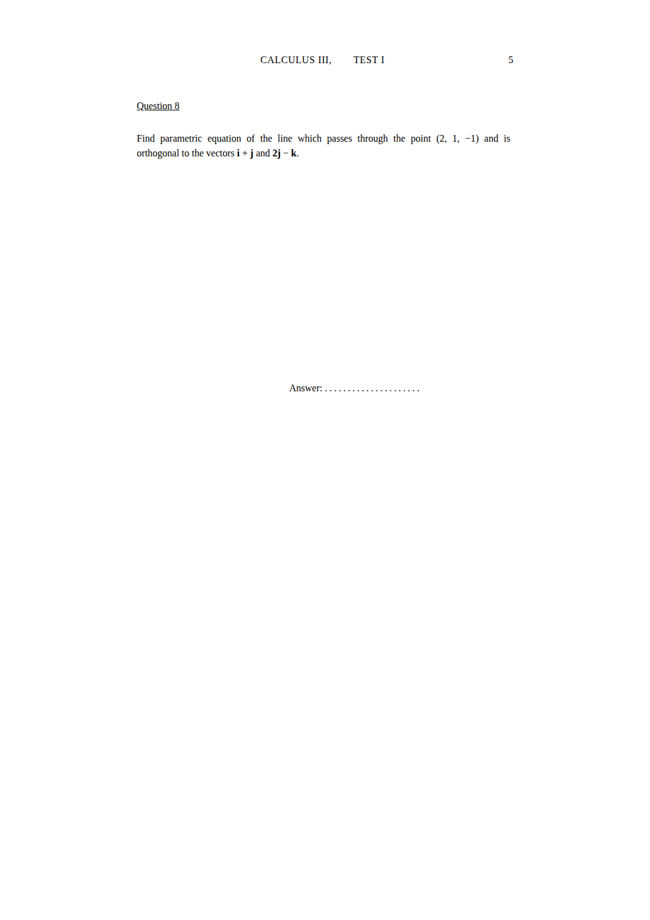CALCULUS III, TEST I
5
Question 8
Find parametric equation of the line which passes through the point (2, 1, −1) and is orthogonal to the vectors i + j and 2j − k.
Answer: .....................